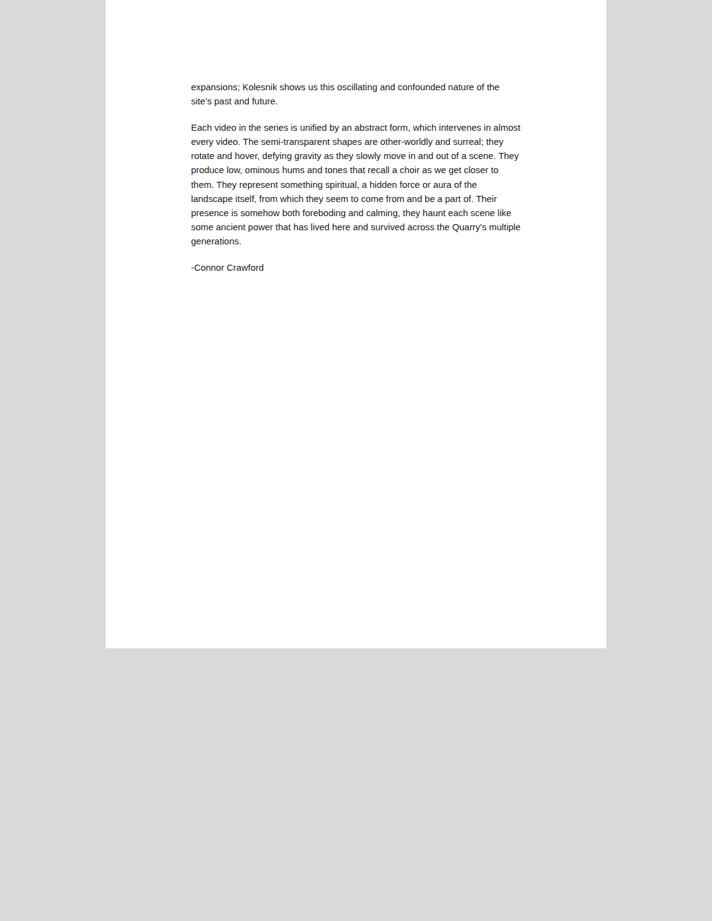expansions; Kolesnik shows us this oscillating and confounded nature of the site’s past and future.
Each video in the series is unified by an abstract form, which intervenes in almost every video. The semi-transparent shapes are other-worldly and surreal; they rotate and hover, defying gravity as they slowly move in and out of a scene. They produce low, ominous hums and tones that recall a choir as we get closer to them. They represent something spiritual, a hidden force or aura of the landscape itself, from which they seem to come from and be a part of. Their presence is somehow both foreboding and calming, they haunt each scene like some ancient power that has lived here and survived across the Quarry's multiple generations.
-Connor Crawford